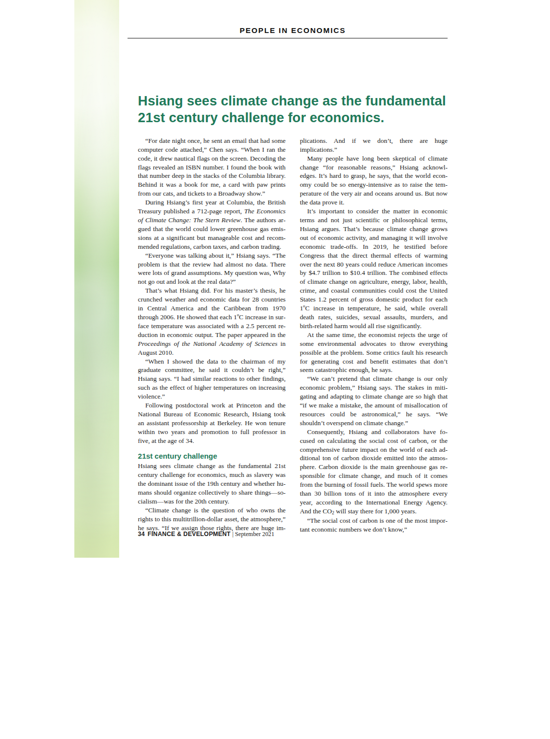PEOPLE IN ECONOMICS
Hsiang sees climate change as the fundamental 21st century challenge for economics.
“For date night once, he sent an email that had some computer code attached,” Chen says. “When I ran the code, it drew nautical flags on the screen. Decoding the flags revealed an ISBN number. I found the book with that number deep in the stacks of the Columbia library. Behind it was a book for me, a card with paw prints from our cats, and tickets to a Broadway show.”
During Hsiang’s first year at Columbia, the British Treasury published a 712-page report, The Economics of Climate Change: The Stern Review. The authors argued that the world could lower greenhouse gas emissions at a significant but manageable cost and recommended regulations, carbon taxes, and carbon trading.
“Everyone was talking about it,” Hsiang says. “The problem is that the review had almost no data. There were lots of grand assumptions. My question was, Why not go out and look at the real data?”
That’s what Hsiang did. For his master’s thesis, he crunched weather and economic data for 28 countries in Central America and the Caribbean from 1970 through 2006. He showed that each 1ºC increase in surface temperature was associated with a 2.5 percent reduction in economic output. The paper appeared in the Proceedings of the National Academy of Sciences in August 2010.
“When I showed the data to the chairman of my graduate committee, he said it couldn’t be right,” Hsiang says. “I had similar reactions to other findings, such as the effect of higher temperatures on increasing violence.”
Following postdoctoral work at Princeton and the National Bureau of Economic Research, Hsiang took an assistant professorship at Berkeley. He won tenure within two years and promotion to full professor in five, at the age of 34.
21st century challenge
Hsiang sees climate change as the fundamental 21st century challenge for economics, much as slavery was the dominant issue of the 19th century and whether humans should organize collectively to share things—socialism—was for the 20th century.
“Climate change is the question of who owns the rights to this multitrillion-dollar asset, the atmosphere,” he says. “If we assign those rights, there are huge implications. And if we don’t, there are huge implications.”
Many people have long been skeptical of climate change “for reasonable reasons,” Hsiang acknowledges. It’s hard to grasp, he says, that the world economy could be so energy-intensive as to raise the temperature of the very air and oceans around us. But now the data prove it.
It’s important to consider the matter in economic terms and not just scientific or philosophical terms, Hsiang argues. That’s because climate change grows out of economic activity, and managing it will involve economic trade-offs. In 2019, he testified before Congress that the direct thermal effects of warming over the next 80 years could reduce American incomes by $4.7 trillion to $10.4 trillion. The combined effects of climate change on agriculture, energy, labor, health, crime, and coastal communities could cost the United States 1.2 percent of gross domestic product for each 1ºC increase in temperature, he said, while overall death rates, suicides, sexual assaults, murders, and birth-related harm would all rise significantly.
At the same time, the economist rejects the urge of some environmental advocates to throw everything possible at the problem. Some critics fault his research for generating cost and benefit estimates that don’t seem catastrophic enough, he says.
“We can’t pretend that climate change is our only economic problem,” Hsiang says. The stakes in mitigating and adapting to climate change are so high that “if we make a mistake, the amount of misallocation of resources could be astronomical,” he says. “We shouldn’t overspend on climate change.”
Consequently, Hsiang and collaborators have focused on calculating the social cost of carbon, or the comprehensive future impact on the world of each additional ton of carbon dioxide emitted into the atmosphere. Carbon dioxide is the main greenhouse gas responsible for climate change, and much of it comes from the burning of fossil fuels. The world spews more than 30 billion tons of it into the atmosphere every year, according to the International Energy Agency. And the CO2 will stay there for 1,000 years.
“The social cost of carbon is one of the most important economic numbers we don’t know,”
34 FINANCE & DEVELOPMENT | September 2021